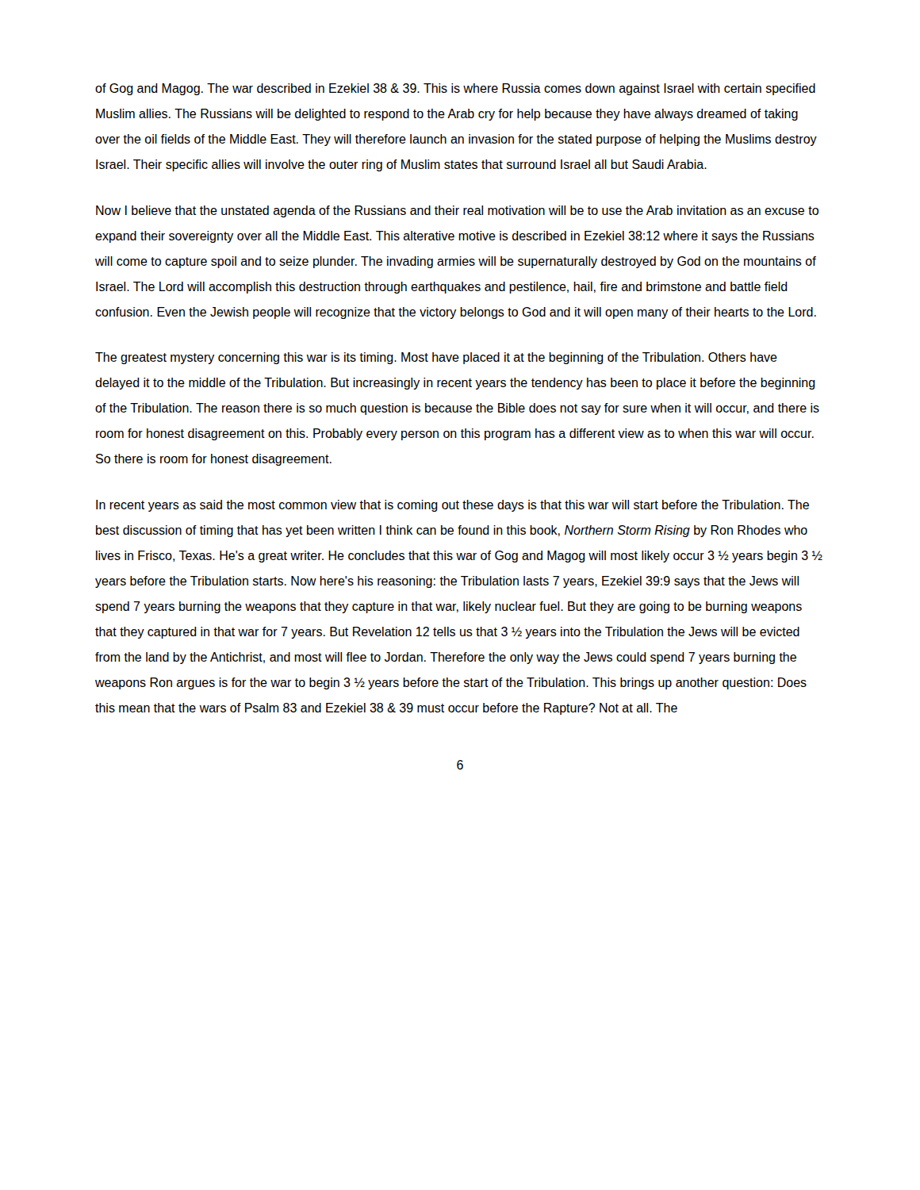of Gog and Magog. The war described in Ezekiel 38 & 39. This is where Russia comes down against Israel with certain specified Muslim allies. The Russians will be delighted to respond to the Arab cry for help because they have always dreamed of taking over the oil fields of the Middle East. They will therefore launch an invasion for the stated purpose of helping the Muslims destroy Israel. Their specific allies will involve the outer ring of Muslim states that surround Israel all but Saudi Arabia.
Now I believe that the unstated agenda of the Russians and their real motivation will be to use the Arab invitation as an excuse to expand their sovereignty over all the Middle East. This alterative motive is described in Ezekiel 38:12 where it says the Russians will come to capture spoil and to seize plunder. The invading armies will be supernaturally destroyed by God on the mountains of Israel. The Lord will accomplish this destruction through earthquakes and pestilence, hail, fire and brimstone and battle field confusion. Even the Jewish people will recognize that the victory belongs to God and it will open many of their hearts to the Lord.
The greatest mystery concerning this war is its timing. Most have placed it at the beginning of the Tribulation. Others have delayed it to the middle of the Tribulation. But increasingly in recent years the tendency has been to place it before the beginning of the Tribulation. The reason there is so much question is because the Bible does not say for sure when it will occur, and there is room for honest disagreement on this. Probably every person on this program has a different view as to when this war will occur. So there is room for honest disagreement.
In recent years as said the most common view that is coming out these days is that this war will start before the Tribulation. The best discussion of timing that has yet been written I think can be found in this book, Northern Storm Rising by Ron Rhodes who lives in Frisco, Texas. He's a great writer. He concludes that this war of Gog and Magog will most likely occur 3 ½ years begin 3 ½ years before the Tribulation starts. Now here's his reasoning: the Tribulation lasts 7 years, Ezekiel 39:9 says that the Jews will spend 7 years burning the weapons that they capture in that war, likely nuclear fuel. But they are going to be burning weapons that they captured in that war for 7 years. But Revelation 12 tells us that 3 ½ years into the Tribulation the Jews will be evicted from the land by the Antichrist, and most will flee to Jordan. Therefore the only way the Jews could spend 7 years burning the weapons Ron argues is for the war to begin 3 ½ years before the start of the Tribulation. This brings up another question: Does this mean that the wars of Psalm 83 and Ezekiel 38 & 39 must occur before the Rapture? Not at all. The
6